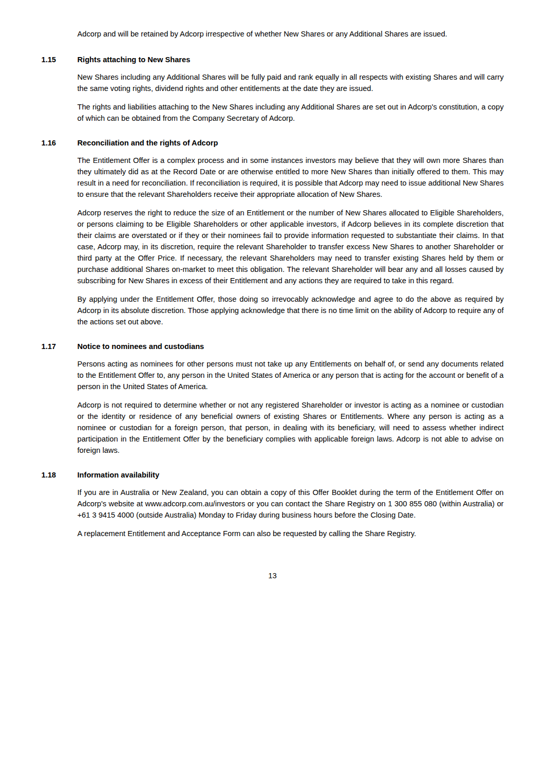Adcorp and will be retained by Adcorp irrespective of whether New Shares or any Additional Shares are issued.
1.15 Rights attaching to New Shares
New Shares including any Additional Shares will be fully paid and rank equally in all respects with existing Shares and will carry the same voting rights, dividend rights and other entitlements at the date they are issued.
The rights and liabilities attaching to the New Shares including any Additional Shares are set out in Adcorp's constitution, a copy of which can be obtained from the Company Secretary of Adcorp.
1.16 Reconciliation and the rights of Adcorp
The Entitlement Offer is a complex process and in some instances investors may believe that they will own more Shares than they ultimately did as at the Record Date or are otherwise entitled to more New Shares than initially offered to them. This may result in a need for reconciliation. If reconciliation is required, it is possible that Adcorp may need to issue additional New Shares to ensure that the relevant Shareholders receive their appropriate allocation of New Shares.
Adcorp reserves the right to reduce the size of an Entitlement or the number of New Shares allocated to Eligible Shareholders, or persons claiming to be Eligible Shareholders or other applicable investors, if Adcorp believes in its complete discretion that their claims are overstated or if they or their nominees fail to provide information requested to substantiate their claims. In that case, Adcorp may, in its discretion, require the relevant Shareholder to transfer excess New Shares to another Shareholder or third party at the Offer Price. If necessary, the relevant Shareholders may need to transfer existing Shares held by them or purchase additional Shares on-market to meet this obligation. The relevant Shareholder will bear any and all losses caused by subscribing for New Shares in excess of their Entitlement and any actions they are required to take in this regard.
By applying under the Entitlement Offer, those doing so irrevocably acknowledge and agree to do the above as required by Adcorp in its absolute discretion. Those applying acknowledge that there is no time limit on the ability of Adcorp to require any of the actions set out above.
1.17 Notice to nominees and custodians
Persons acting as nominees for other persons must not take up any Entitlements on behalf of, or send any documents related to the Entitlement Offer to, any person in the United States of America or any person that is acting for the account or benefit of a person in the United States of America.
Adcorp is not required to determine whether or not any registered Shareholder or investor is acting as a nominee or custodian or the identity or residence of any beneficial owners of existing Shares or Entitlements. Where any person is acting as a nominee or custodian for a foreign person, that person, in dealing with its beneficiary, will need to assess whether indirect participation in the Entitlement Offer by the beneficiary complies with applicable foreign laws. Adcorp is not able to advise on foreign laws.
1.18 Information availability
If you are in Australia or New Zealand, you can obtain a copy of this Offer Booklet during the term of the Entitlement Offer on Adcorp's website at www.adcorp.com.au/investors or you can contact the Share Registry on 1 300 855 080 (within Australia) or +61 3 9415 4000 (outside Australia) Monday to Friday during business hours before the Closing Date.
A replacement Entitlement and Acceptance Form can also be requested by calling the Share Registry.
13